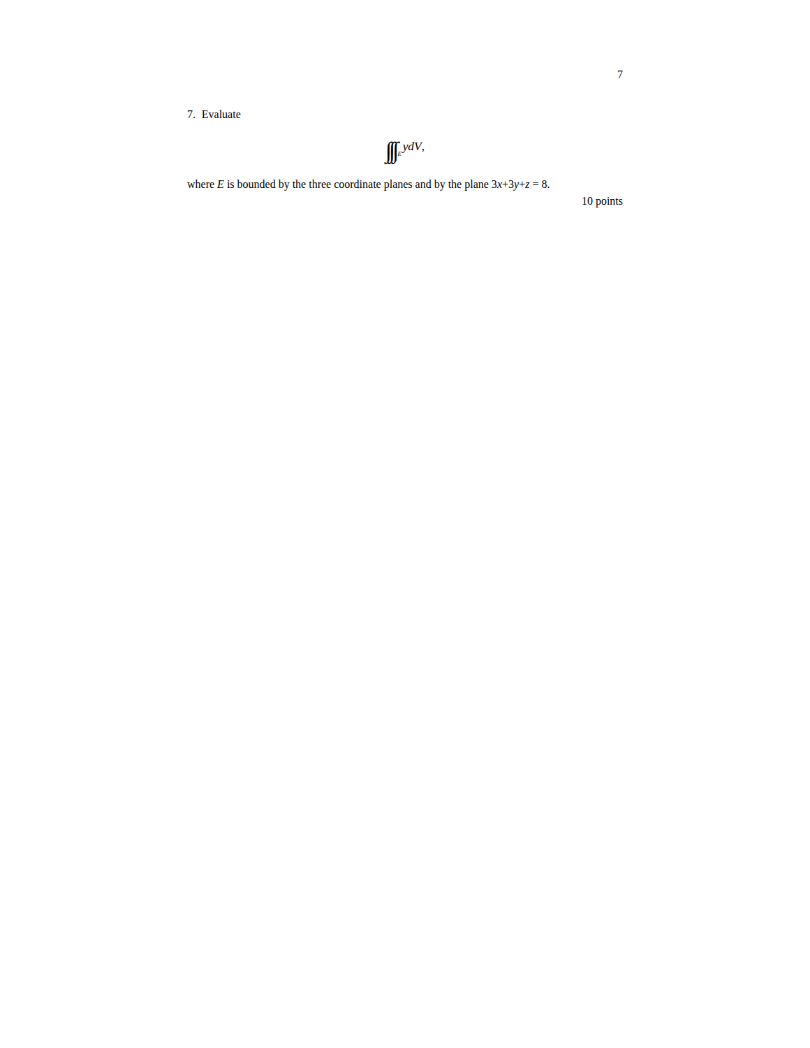7
7. Evaluate
∫∫∫EydV,
where E is bounded by the three coordinate planes and by the plane 3x+3y+z = 8.
10 points